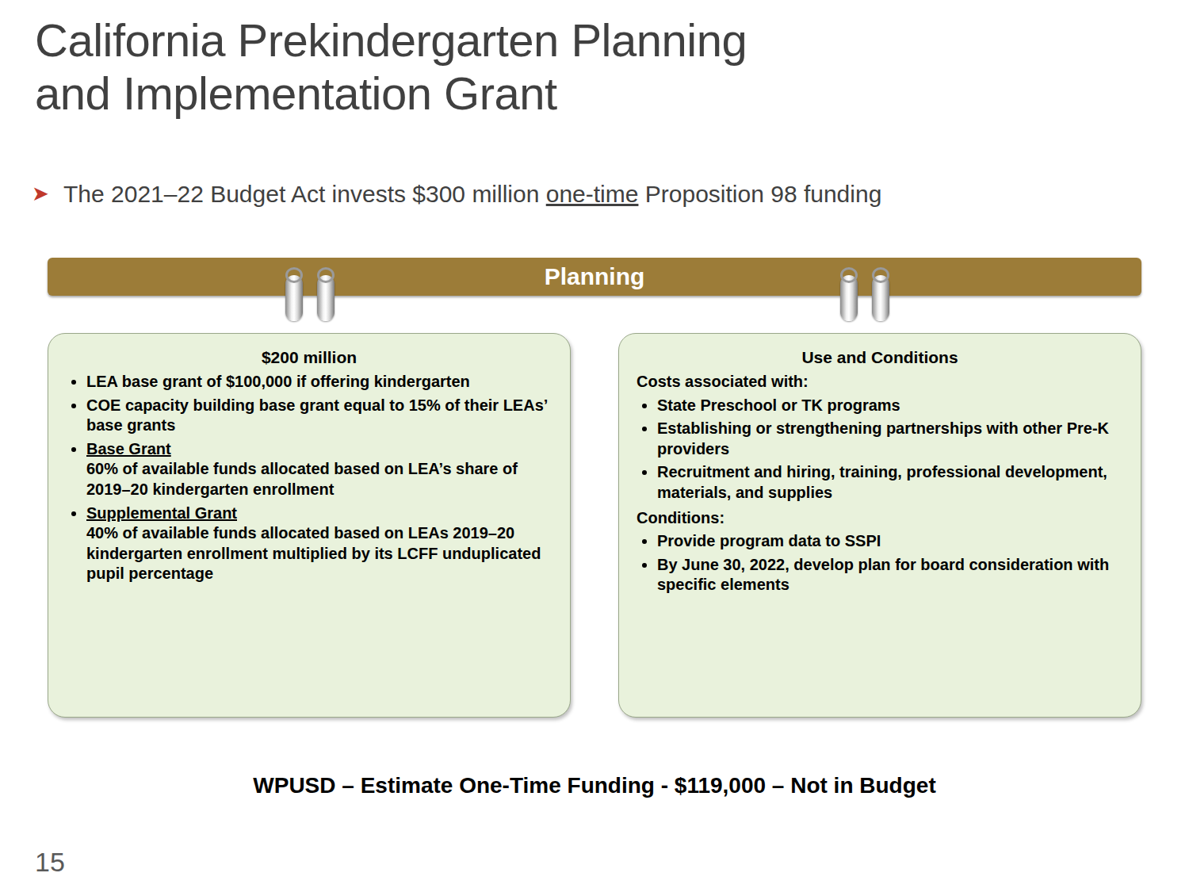California Prekindergarten Planning
and Implementation Grant
➤The 2021–22 Budget Act invests $300 million one-time Proposition 98 funding
Planning
$200 million
LEA base grant of $100,000 if offering kindergarten
COE capacity building base grant equal to 15% of their LEAs’ base grants
Base Grant
60% of available funds allocated based on LEA’s share of 2019–20 kindergarten enrollment
Supplemental Grant
40% of available funds allocated based on LEAs 2019–20 kindergarten enrollment multiplied by its LCFF unduplicated pupil percentage
Use and Conditions
Costs associated with:
State Preschool or TK programs
Establishing or strengthening partnerships with other Pre-K providers
Recruitment and hiring, training, professional development, materials, and supplies
Conditions:
Provide program data to SSPI
By June 30, 2022, develop plan for board consideration with specific elements
WPUSD – Estimate One-Time Funding - $119,000 – Not in Budget
15